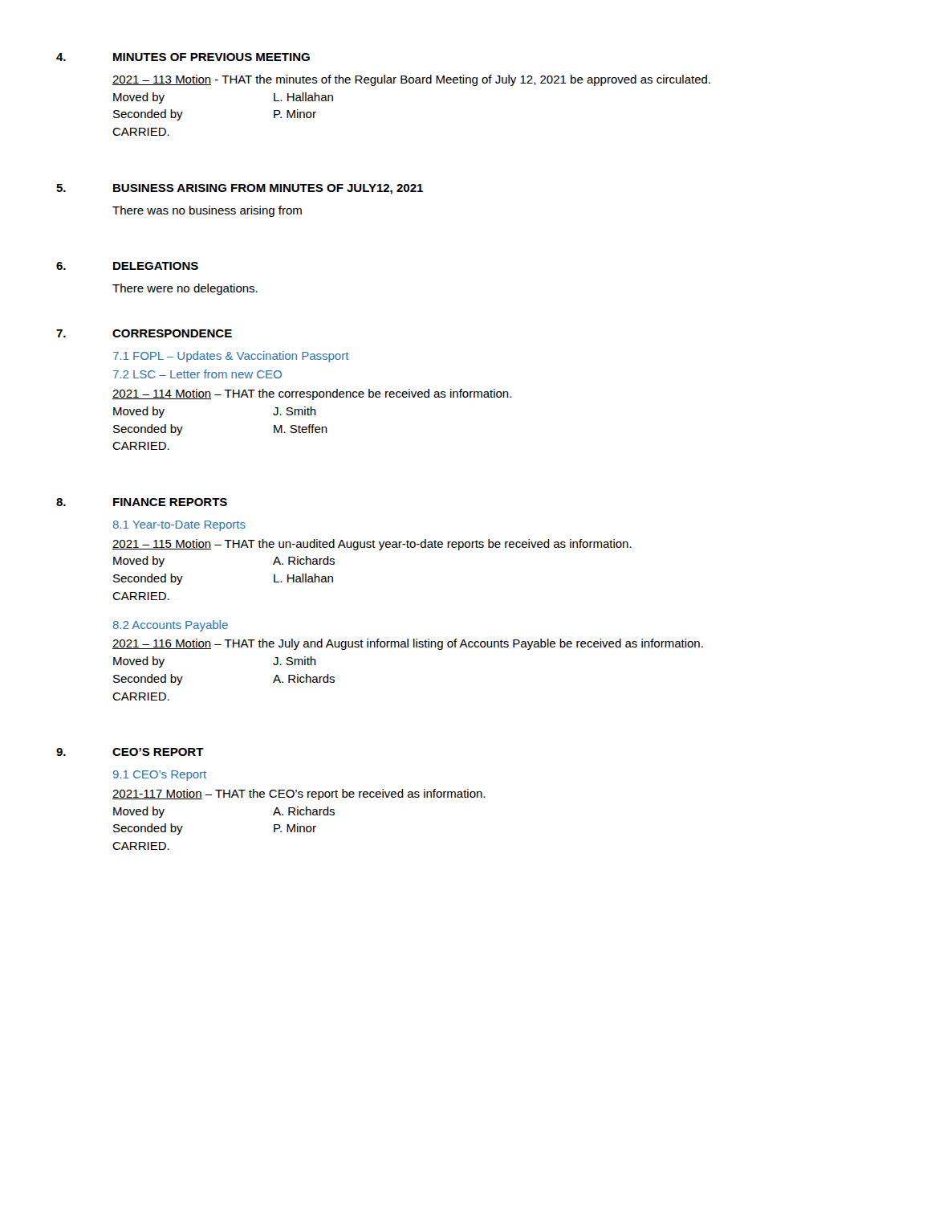4. MINUTES OF PREVIOUS MEETING
2021 – 113 Motion - THAT the minutes of the Regular Board Meeting of July 12, 2021 be approved as circulated.
| Moved by | L. Hallahan |
| Seconded by | P. Minor |
CARRIED.
5. BUSINESS ARISING FROM MINUTES OF JULY12, 2021
There was no business arising from
6. DELEGATIONS
There were no delegations.
7. CORRESPONDENCE
7.1 FOPL – Updates & Vaccination Passport
7.2 LSC – Letter from new CEO
2021 – 114 Motion – THAT the correspondence be received as information.
| Moved by | J. Smith |
| Seconded by | M. Steffen |
CARRIED.
8. FINANCE REPORTS
8.1 Year-to-Date Reports
2021 – 115 Motion – THAT the un-audited August year-to-date reports be received as information.
| Moved by | A. Richards |
| Seconded by | L. Hallahan |
CARRIED.
8.2 Accounts Payable
2021 – 116 Motion – THAT the July and August informal listing of Accounts Payable be received as information.
| Moved by | J. Smith |
| Seconded by | A. Richards |
CARRIED.
9. CEO’S REPORT
9.1 CEO’s Report
2021-117 Motion – THAT the CEO’s report be received as information.
| Moved by | A. Richards |
| Seconded by | P. Minor |
CARRIED.